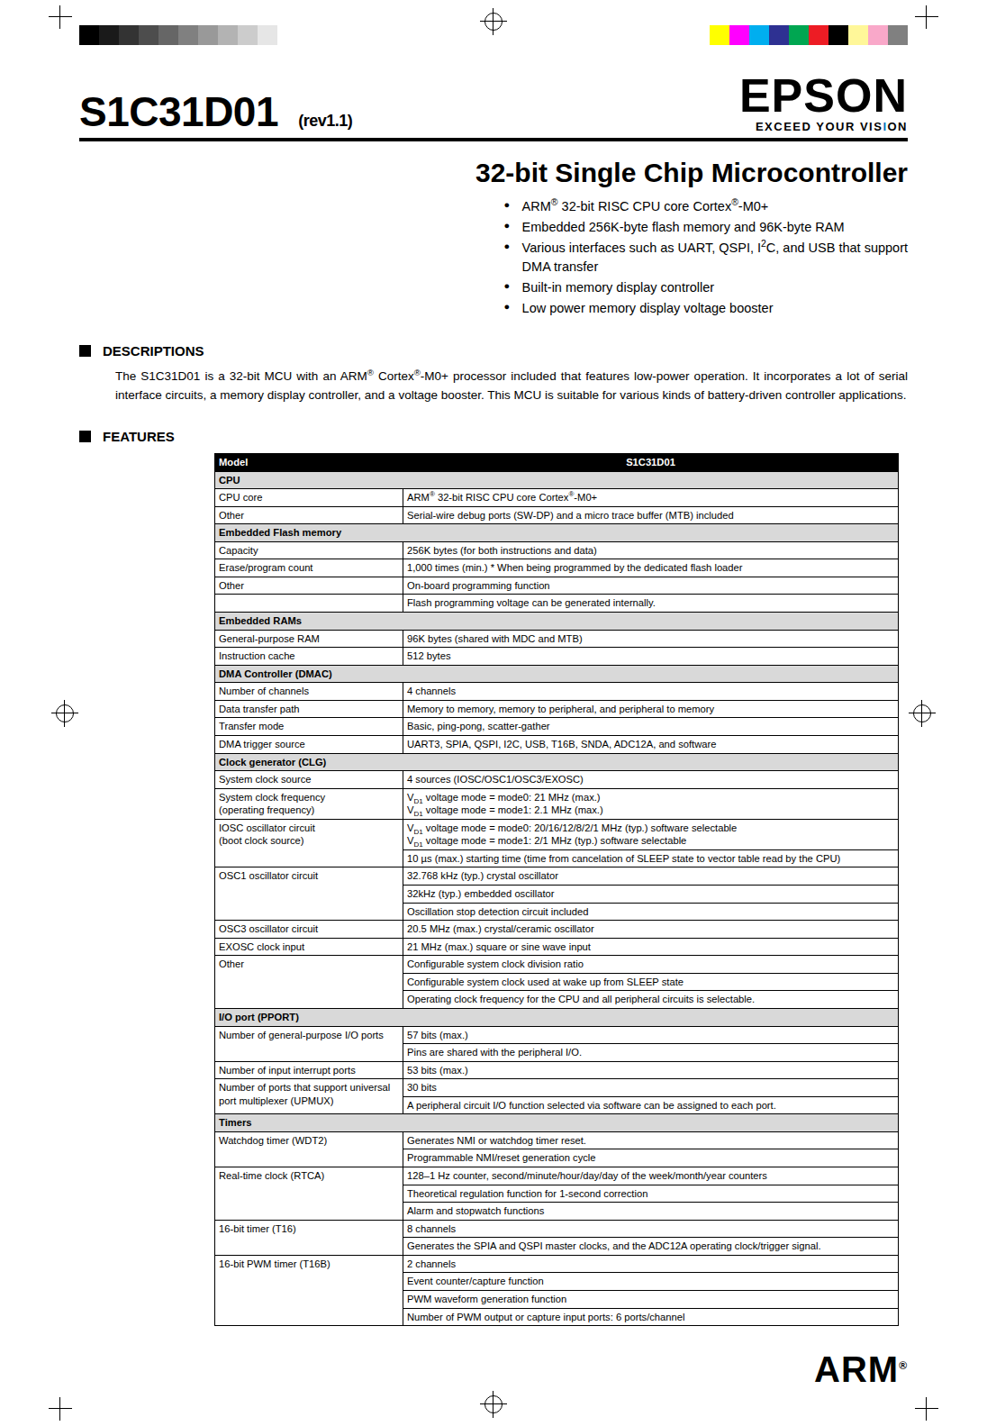S1C31D01 (rev1.1)
EPSON
EXCEED YOUR VISION
32-bit Single Chip Microcontroller
ARM® 32-bit RISC CPU core Cortex®-M0+
Embedded 256K-byte flash memory and 96K-byte RAM
Various interfaces such as UART, QSPI, I2C, and USB that support
DMA transfer
Built-in memory display controller
Low power memory display voltage booster
DESCRIPTIONS
The S1C31D01 is a 32-bit MCU with an ARM® Cortex®-M0+ processor included that features low-power operation. It incorporates a lot of serial interface circuits, a memory display controller, and a voltage booster. This MCU is suitable for various kinds of battery-driven controller applications.
FEATURES
| Model | S1C31D01 |
| --- | --- |
| CPU |
| CPU core | ARM ® 32-bit RISC CPU core Cortex ® -M0+ |
| Other | Serial-wire debug ports (SW-DP) and a micro trace buffer (MTB) included |
| Embedded Flash memory |
| Capacity | 256K bytes (for both instructions and data) |
| Erase/program count | 1,000 times (min.) * When being programmed by the dedicated flash loader |
| Other | On-board programming function |
| | Flash programming voltage can be generated internally. |
| Embedded RAMs |
| General-purpose RAM | 96K bytes (shared with MDC and MTB) |
| Instruction cache | 512 bytes |
| DMA Controller (DMAC) |
| Number of channels | 4 channels |
| Data transfer path | Memory to memory, memory to peripheral, and peripheral to memory |
| Transfer mode | Basic, ping-pong, scatter-gather |
| DMA trigger source | UART3, SPIA, QSPI, I2C, USB, T16B, SNDA, ADC12A, and software |
| Clock generator (CLG) |
| System clock source | 4 sources (IOSC/OSC1/OSC3/EXOSC) |
| System clock frequency (operating frequency) | V D1 voltage mode = mode0: 21 MHz (max.) V D1 voltage mode = mode1: 2.1 MHz (max.) |
| IOSC oscillator circuit (boot clock source) | V D1 voltage mode = mode0: 20/16/12/8/2/1 MHz (typ.) software selectable V D1 voltage mode = mode1: 2/1 MHz (typ.) software selectable |
| 10 µs (max.) starting time (time from cancelation of SLEEP state to vector table read by the CPU) |
| OSC1 oscillator circuit | 32.768 kHz (typ.) crystal oscillator |
| 32kHz (typ.) embedded oscillator |
| Oscillation stop detection circuit included |
| OSC3 oscillator circuit | 20.5 MHz (max.) crystal/ceramic oscillator |
| EXOSC clock input | 21 MHz (max.) square or sine wave input |
| Other | Configurable system clock division ratio |
| Configurable system clock used at wake up from SLEEP state |
| Operating clock frequency for the CPU and all peripheral circuits is selectable. |
| I/O port (PPORT) |
| Number of general-purpose I/O ports | 57 bits (max.) |
| Pins are shared with the peripheral I/O. |
| Number of input interrupt ports | 53 bits (max.) |
| Number of ports that support universal port multiplexer (UPMUX) | 30 bits |
| A peripheral circuit I/O function selected via software can be assigned to each port. |
| Timers |
| Watchdog timer (WDT2) | Generates NMI or watchdog timer reset. |
| Programmable NMI/reset generation cycle |
| Real-time clock (RTCA) | 128–1 Hz counter, second/minute/hour/day/day of the week/month/year counters |
| Theoretical regulation function for 1-second correction |
| Alarm and stopwatch functions |
| 16-bit timer (T16) | 8 channels |
| Generates the SPIA and QSPI master clocks, and the ADC12A operating clock/trigger signal. |
| 16-bit PWM timer (T16B) | 2 channels |
| Event counter/capture function |
| PWM waveform generation function |
| Number of PWM output or capture input ports: 6 ports/channel |
ARM®